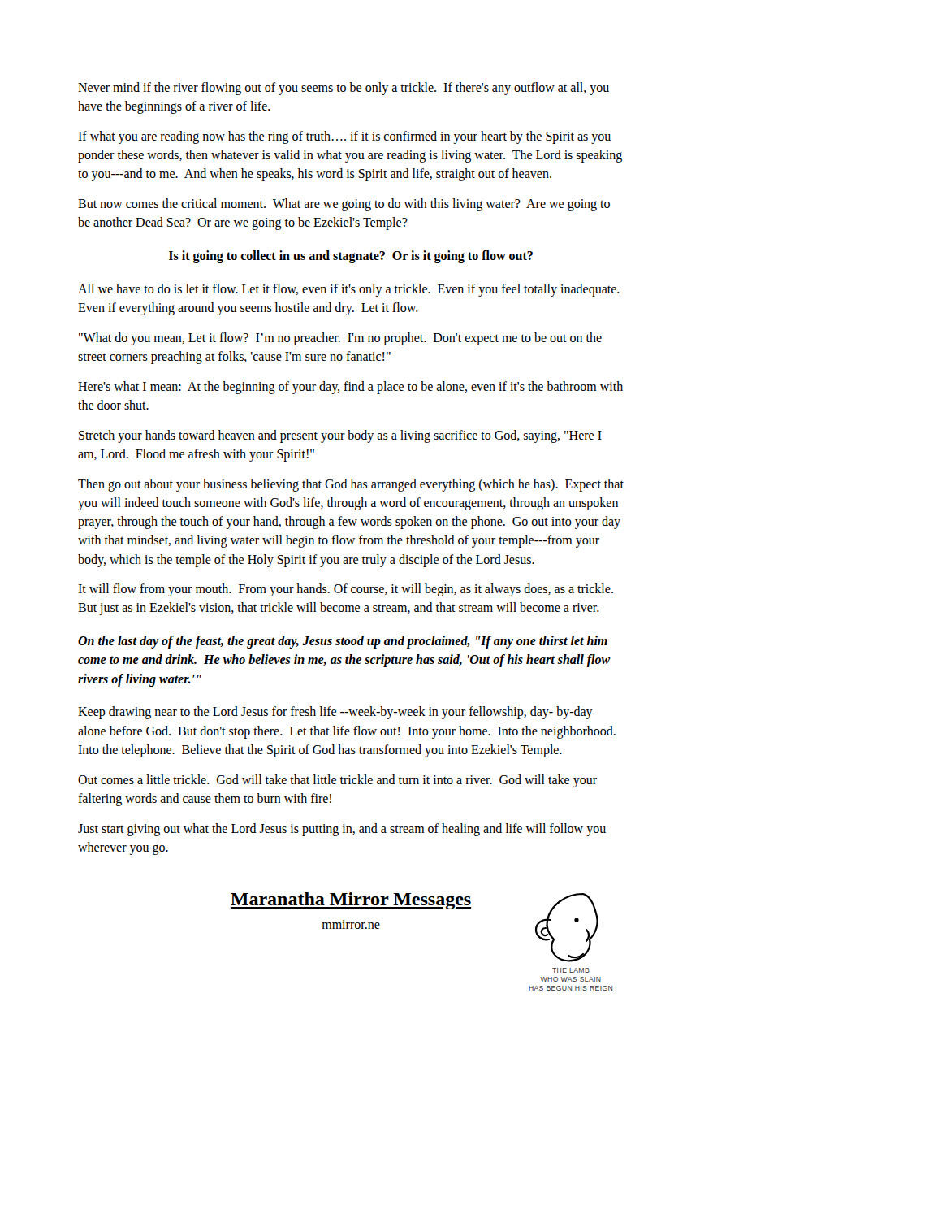Never mind if the river flowing out of you seems to be only a trickle. If there's any outflow at all, you have the beginnings of a river of life.
If what you are reading now has the ring of truth…. if it is confirmed in your heart by the Spirit as you ponder these words, then whatever is valid in what you are reading is living water. The Lord is speaking to you---and to me. And when he speaks, his word is Spirit and life, straight out of heaven.
But now comes the critical moment. What are we going to do with this living water? Are we going to be another Dead Sea? Or are we going to be Ezekiel's Temple?
Is it going to collect in us and stagnate? Or is it going to flow out?
All we have to do is let it flow. Let it flow, even if it's only a trickle. Even if you feel totally inadequate. Even if everything around you seems hostile and dry. Let it flow.
"What do you mean, Let it flow? I’m no preacher. I'm no prophet. Don't expect me to be out on the street corners preaching at folks, 'cause I'm sure no fanatic!"
Here's what I mean: At the beginning of your day, find a place to be alone, even if it's the bathroom with the door shut.
Stretch your hands toward heaven and present your body as a living sacrifice to God, saying, "Here I am, Lord. Flood me afresh with your Spirit!"
Then go out about your business believing that God has arranged everything (which he has). Expect that you will indeed touch someone with God's life, through a word of encouragement, through an unspoken prayer, through the touch of your hand, through a few words spoken on the phone. Go out into your day with that mindset, and living water will begin to flow from the threshold of your temple---from your body, which is the temple of the Holy Spirit if you are truly a disciple of the Lord Jesus.
It will flow from your mouth. From your hands. Of course, it will begin, as it always does, as a trickle. But just as in Ezekiel's vision, that trickle will become a stream, and that stream will become a river.
On the last day of the feast, the great day, Jesus stood up and proclaimed, "If any one thirst let him come to me and drink. He who believes in me, as the scripture has said, 'Out of his heart shall flow rivers of living water.'"
Keep drawing near to the Lord Jesus for fresh life --week-by-week in your fellowship, day- by-day alone before God. But don't stop there. Let that life flow out! Into your home. Into the neighborhood. Into the telephone. Believe that the Spirit of God has transformed you into Ezekiel's Temple.
Out comes a little trickle. God will take that little trickle and turn it into a river. God will take your faltering words and cause them to burn with fire!
Just start giving out what the Lord Jesus is putting in, and a stream of healing and life will follow you wherever you go.
Maranatha Mirror Messages
mmirror.ne
THE LAMB
WHO WAS SLAIN
HAS BEGUN HIS REIGN